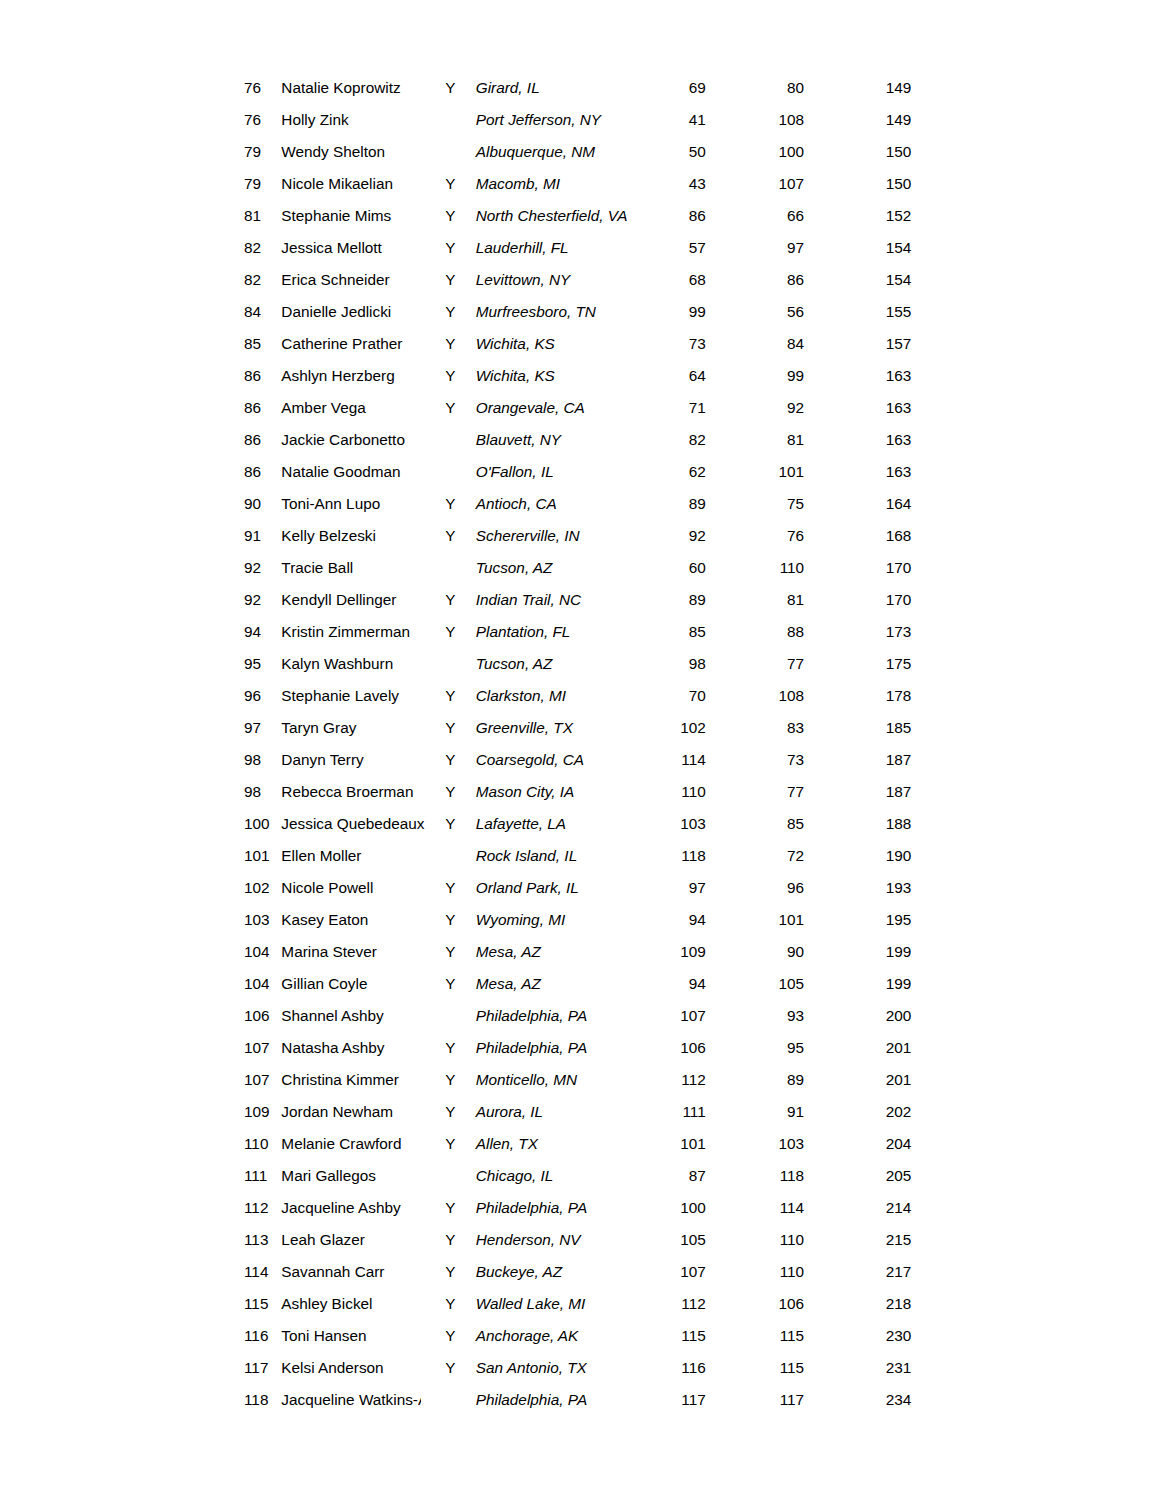| 76 | Natalie Koprowitz | Y | Girard, IL | 69 | 80 | 149 |
| 76 | Holly Zink | | Port Jefferson, NY | 41 | 108 | 149 |
| 79 | Wendy Shelton | | Albuquerque, NM | 50 | 100 | 150 |
| 79 | Nicole Mikaelian | Y | Macomb, MI | 43 | 107 | 150 |
| 81 | Stephanie Mims | Y | North Chesterfield, VA | 86 | 66 | 152 |
| 82 | Jessica Mellott | Y | Lauderhill, FL | 57 | 97 | 154 |
| 82 | Erica Schneider | Y | Levittown, NY | 68 | 86 | 154 |
| 84 | Danielle Jedlicki | Y | Murfreesboro, TN | 99 | 56 | 155 |
| 85 | Catherine Prather | Y | Wichita, KS | 73 | 84 | 157 |
| 86 | Ashlyn Herzberg | Y | Wichita, KS | 64 | 99 | 163 |
| 86 | Amber Vega | Y | Orangevale, CA | 71 | 92 | 163 |
| 86 | Jackie Carbonetto | | Blauvett, NY | 82 | 81 | 163 |
| 86 | Natalie Goodman | | O'Fallon, IL | 62 | 101 | 163 |
| 90 | Toni-Ann Lupo | Y | Antioch, CA | 89 | 75 | 164 |
| 91 | Kelly Belzeski | Y | Schererville, IN | 92 | 76 | 168 |
| 92 | Tracie Ball | | Tucson, AZ | 60 | 110 | 170 |
| 92 | Kendyll Dellinger | Y | Indian Trail, NC | 89 | 81 | 170 |
| 94 | Kristin Zimmerman | Y | Plantation, FL | 85 | 88 | 173 |
| 95 | Kalyn Washburn | | Tucson, AZ | 98 | 77 | 175 |
| 96 | Stephanie Lavely | Y | Clarkston, MI | 70 | 108 | 178 |
| 97 | Taryn Gray | Y | Greenville, TX | 102 | 83 | 185 |
| 98 | Danyn Terry | Y | Coarsegold, CA | 114 | 73 | 187 |
| 98 | Rebecca Broerman | Y | Mason City, IA | 110 | 77 | 187 |
| 100 | Jessica Quebedeaux | Y | Lafayette, LA | 103 | 85 | 188 |
| 101 | Ellen Moller | | Rock Island, IL | 118 | 72 | 190 |
| 102 | Nicole Powell | Y | Orland Park, IL | 97 | 96 | 193 |
| 103 | Kasey Eaton | Y | Wyoming, MI | 94 | 101 | 195 |
| 104 | Marina Stever | Y | Mesa, AZ | 109 | 90 | 199 |
| 104 | Gillian Coyle | Y | Mesa, AZ | 94 | 105 | 199 |
| 106 | Shannel Ashby | | Philadelphia, PA | 107 | 93 | 200 |
| 107 | Natasha Ashby | Y | Philadelphia, PA | 106 | 95 | 201 |
| 107 | Christina Kimmer | Y | Monticello, MN | 112 | 89 | 201 |
| 109 | Jordan Newham | Y | Aurora, IL | 111 | 91 | 202 |
| 110 | Melanie Crawford | Y | Allen, TX | 101 | 103 | 204 |
| 111 | Mari Gallegos | | Chicago, IL | 87 | 118 | 205 |
| 112 | Jacqueline Ashby | Y | Philadelphia, PA | 100 | 114 | 214 |
| 113 | Leah Glazer | Y | Henderson, NV | 105 | 110 | 215 |
| 114 | Savannah Carr | Y | Buckeye, AZ | 107 | 110 | 217 |
| 115 | Ashley Bickel | Y | Walled Lake, MI | 112 | 106 | 218 |
| 116 | Toni Hansen | Y | Anchorage, AK | 115 | 115 | 230 |
| 117 | Kelsi Anderson | Y | San Antonio, TX | 116 | 115 | 231 |
| 118 | Jacqueline Watkins-Ash | | Philadelphia, PA | 117 | 117 | 234 |